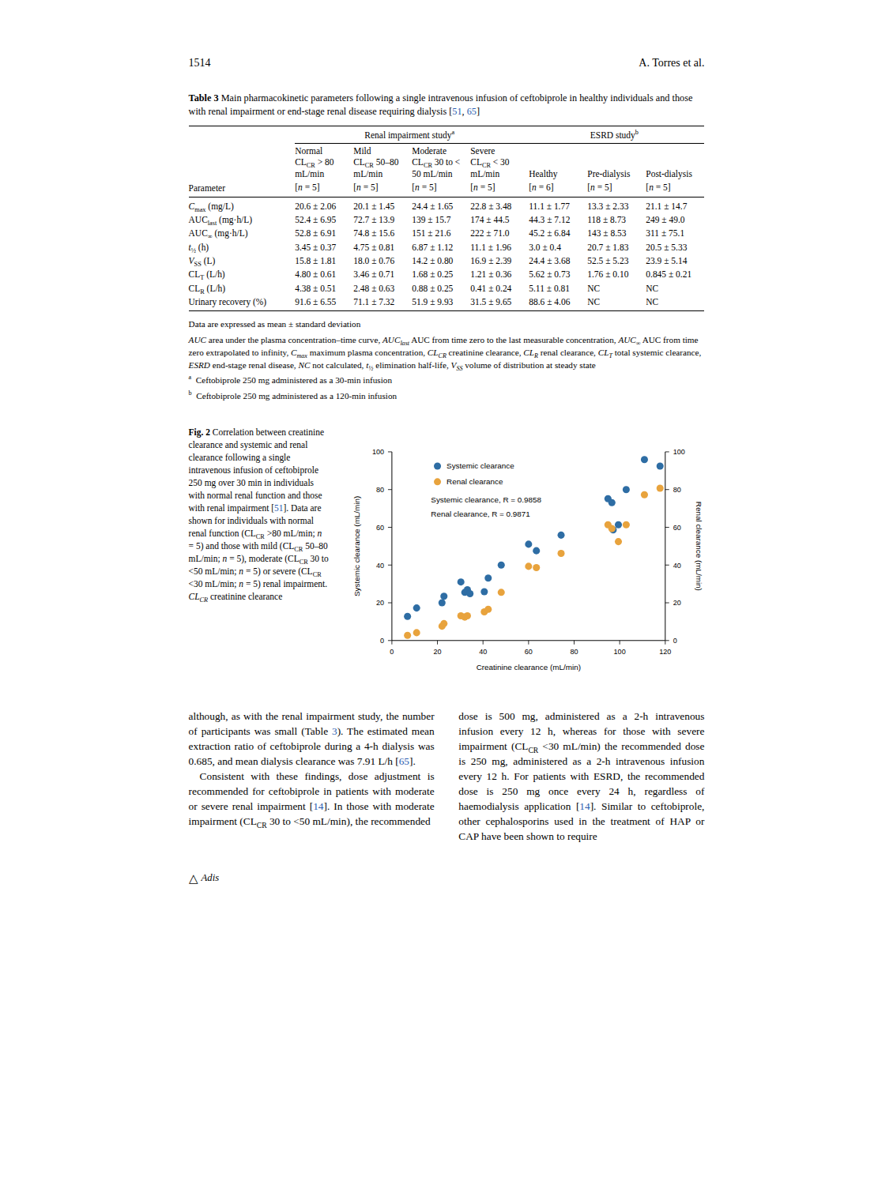1514
A. Torres et al.
Table 3 Main pharmacokinetic parameters following a single intravenous infusion of ceftobiprole in healthy individuals and those with renal impairment or end-stage renal disease requiring dialysis [51, 65]
| Parameter | Renal impairment study a | ESRD study b |
| --- | --- | --- |
| Normal CL CR > 80 mL/min | Mild CL CR 50–80 mL/min | Moderate CL CR 30 to < 50 mL/min | Severe CL CR < 30 mL/min | Healthy | Pre-dialysis | Post-dialysis |
| [ n = 5] | [ n = 5] | [ n = 5] | [ n = 5] | [ n = 6] | [ n = 5] | [ n = 5] |
| C max (mg/L) | 20.6 ± 2.06 | 20.1 ± 1.45 | 24.4 ± 1.65 | 22.8 ± 3.48 | 11.1 ± 1.77 | 13.3 ± 2.33 | 21.1 ± 14.7 |
| AUC last (mg·h/L) | 52.4 ± 6.95 | 72.7 ± 13.9 | 139 ± 15.7 | 174 ± 44.5 | 44.3 ± 7.12 | 118 ± 8.73 | 249 ± 49.0 |
| AUC ∞ (mg·h/L) | 52.8 ± 6.91 | 74.8 ± 15.6 | 151 ± 21.6 | 222 ± 71.0 | 45.2 ± 6.84 | 143 ± 8.53 | 311 ± 75.1 |
| t ½ (h) | 3.45 ± 0.37 | 4.75 ± 0.81 | 6.87 ± 1.12 | 11.1 ± 1.96 | 3.0 ± 0.4 | 20.7 ± 1.83 | 20.5 ± 5.33 |
| V SS (L) | 15.8 ± 1.81 | 18.0 ± 0.76 | 14.2 ± 0.80 | 16.9 ± 2.39 | 24.4 ± 3.68 | 52.5 ± 5.23 | 23.9 ± 5.14 |
| CL T (L/h) | 4.80 ± 0.61 | 3.46 ± 0.71 | 1.68 ± 0.25 | 1.21 ± 0.36 | 5.62 ± 0.73 | 1.76 ± 0.10 | 0.845 ± 0.21 |
| CL R (L/h) | 4.38 ± 0.51 | 2.48 ± 0.63 | 0.88 ± 0.25 | 0.41 ± 0.24 | 5.11 ± 0.81 | NC | NC |
| Urinary recovery (%) | 91.6 ± 6.55 | 71.1 ± 7.32 | 51.9 ± 9.93 | 31.5 ± 9.65 | 88.6 ± 4.06 | NC | NC |
Data are expressed as mean ± standard deviation
AUC area under the plasma concentration–time curve, AUClast AUC from time zero to the last measurable concentration, AUC∞ AUC from time zero extrapolated to infinity, Cmax maximum plasma concentration, CLCR creatinine clearance, CLR renal clearance, CLT total systemic clearance, ESRD end-stage renal disease, NC not calculated, t½ elimination half-life, VSS volume of distribution at steady state
a Ceftobiprole 250 mg administered as a 30-min infusion
b Ceftobiprole 250 mg administered as a 120-min infusion
Fig. 2 Correlation between creatinine clearance and systemic and renal clearance following a single intravenous infusion of ceftobiprole 250 mg over 30 min in individuals with normal renal function and those with renal impairment [51]. Data are shown for individuals with normal renal function (CLCR >80 mL/min; n = 5) and those with mild (CLCR 50–80 mL/min; n = 5), moderate (CLCR 30 to <50 mL/min; n = 5) or severe (CLCR <30 mL/min; n = 5) renal impairment. CLCR creatinine clearance
0 20 40 60 80 100 0 20 40 60 80 100 0 20 40 60 80 100 120 Creatinine clearance (mL/min) Systemic clearance (mL/min) Renal clearance (mL/min) Systemic clearance Renal clearance Systemic clearance, R = 0.9858 Renal clearance, R = 0.9871
although, as with the renal impairment study, the number of participants was small (Table 3). The estimated mean extraction ratio of ceftobiprole during a 4-h dialysis was 0.685, and mean dialysis clearance was 7.91 L/h [65].
Consistent with these findings, dose adjustment is recommended for ceftobiprole in patients with moderate or severe renal impairment [14]. In those with moderate impairment (CLCR 30 to <50 mL/min), the recommended
dose is 500 mg, administered as a 2-h intravenous infusion every 12 h, whereas for those with severe impairment (CLCR <30 mL/min) the recommended dose is 250 mg, administered as a 2-h intravenous infusion every 12 h. For patients with ESRD, the recommended dose is 250 mg once every 24 h, regardless of haemodialysis application [14]. Similar to ceftobiprole, other cephalosporins used in the treatment of HAP or CAP have been shown to require
△ Adis